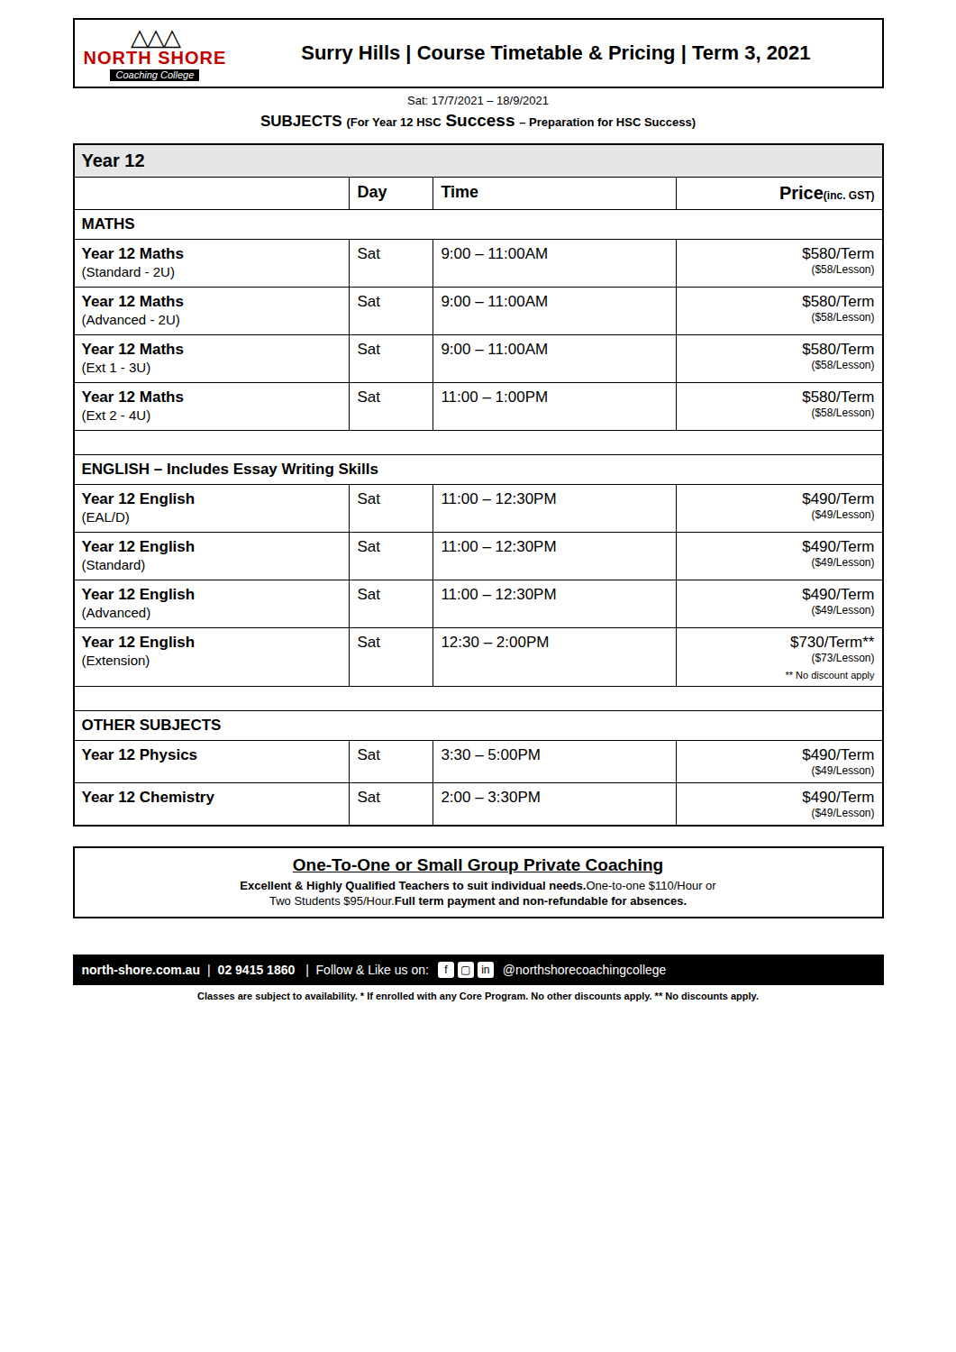△△△
NORTH SHORE
Coaching College
Surry Hills | Course Timetable & Pricing | Term 3, 2021
Sat: 17/7/2021 – 18/9/2021
SUBJECTS (For Year 12 HSC Success – Preparation for HSC Success)
| Year 12 |
| | Day | Time | Price (inc. GST) |
| MATHS |
| Year 12 Maths (Standard - 2U) | Sat | 9:00 – 11:00AM | $580/Term ($58/Lesson) |
| Year 12 Maths (Advanced - 2U) | Sat | 9:00 – 11:00AM | $580/Term ($58/Lesson) |
| Year 12 Maths (Ext 1 - 3U) | Sat | 9:00 – 11:00AM | $580/Term ($58/Lesson) |
| Year 12 Maths (Ext 2 - 4U) | Sat | 11:00 – 1:00PM | $580/Term ($58/Lesson) |
| ENGLISH – Includes Essay Writing Skills |
| Year 12 English (EAL/D) | Sat | 11:00 – 12:30PM | $490/Term ($49/Lesson) |
| Year 12 English (Standard) | Sat | 11:00 – 12:30PM | $490/Term ($49/Lesson) |
| Year 12 English (Advanced) | Sat | 11:00 – 12:30PM | $490/Term ($49/Lesson) |
| Year 12 English (Extension) | Sat | 12:30 – 2:00PM | $730/Term** ($73/Lesson) ** No discount apply |
| OTHER SUBJECTS |
| Year 12 Physics | Sat | 3:30 – 5:00PM | $490/Term ($49/Lesson) |
| Year 12 Chemistry | Sat | 2:00 – 3:30PM | $490/Term ($49/Lesson) |
One-To-One or Small Group Private Coaching
Excellent & Highly Qualified Teachers to suit individual needs. One-to-one $110/Hour or
Two Students $95/Hour.Full term payment and non-refundable for absences.
north-shore.com.au | 02 9415 1860 | Follow & Like us on: f▢in @northshorecoachingcollege
Classes are subject to availability. * If enrolled with any Core Program. No other discounts apply. ** No discounts apply.